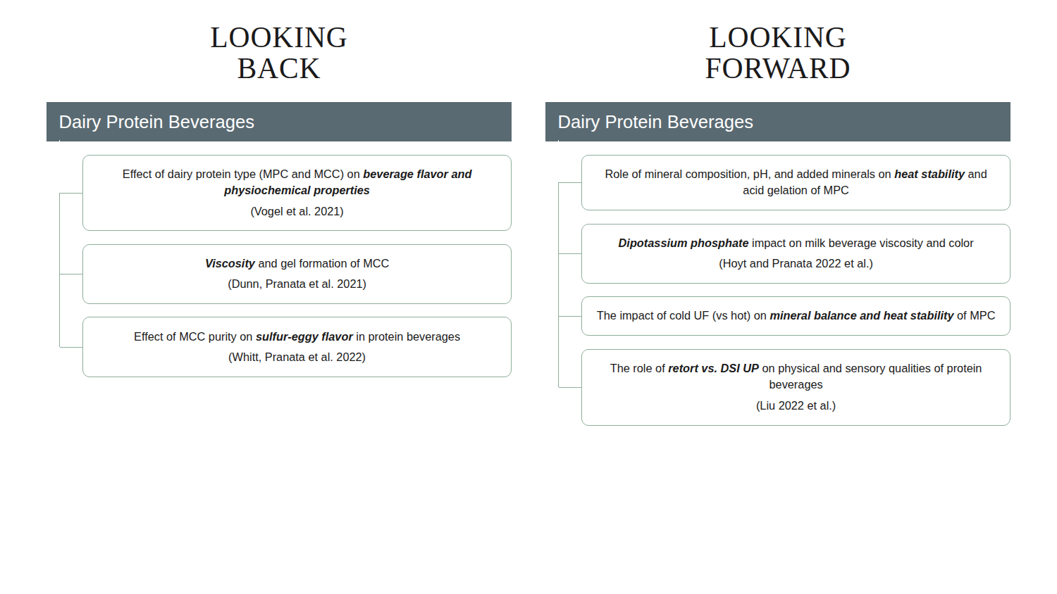LOOKING
BACK
Dairy Protein Beverages
Effect of dairy protein type (MPC and MCC) on beverage flavor and physiochemical properties (Vogel et al. 2021)
Viscosity and gel formation of MCC (Dunn, Pranata et al. 2021)
Effect of MCC purity on sulfur-eggy flavor in protein beverages (Whitt, Pranata et al. 2022)
LOOKING
FORWARD
Dairy Protein Beverages
Role of mineral composition, pH, and added minerals on heat stability and acid gelation of MPC
Dipotassium phosphate impact on milk beverage viscosity and color (Hoyt and Pranata 2022 et al.)
The impact of cold UF (vs hot) on mineral balance and heat stability of MPC
The role of retort vs. DSI UP on physical and sensory qualities of protein beverages (Liu 2022 et al.)